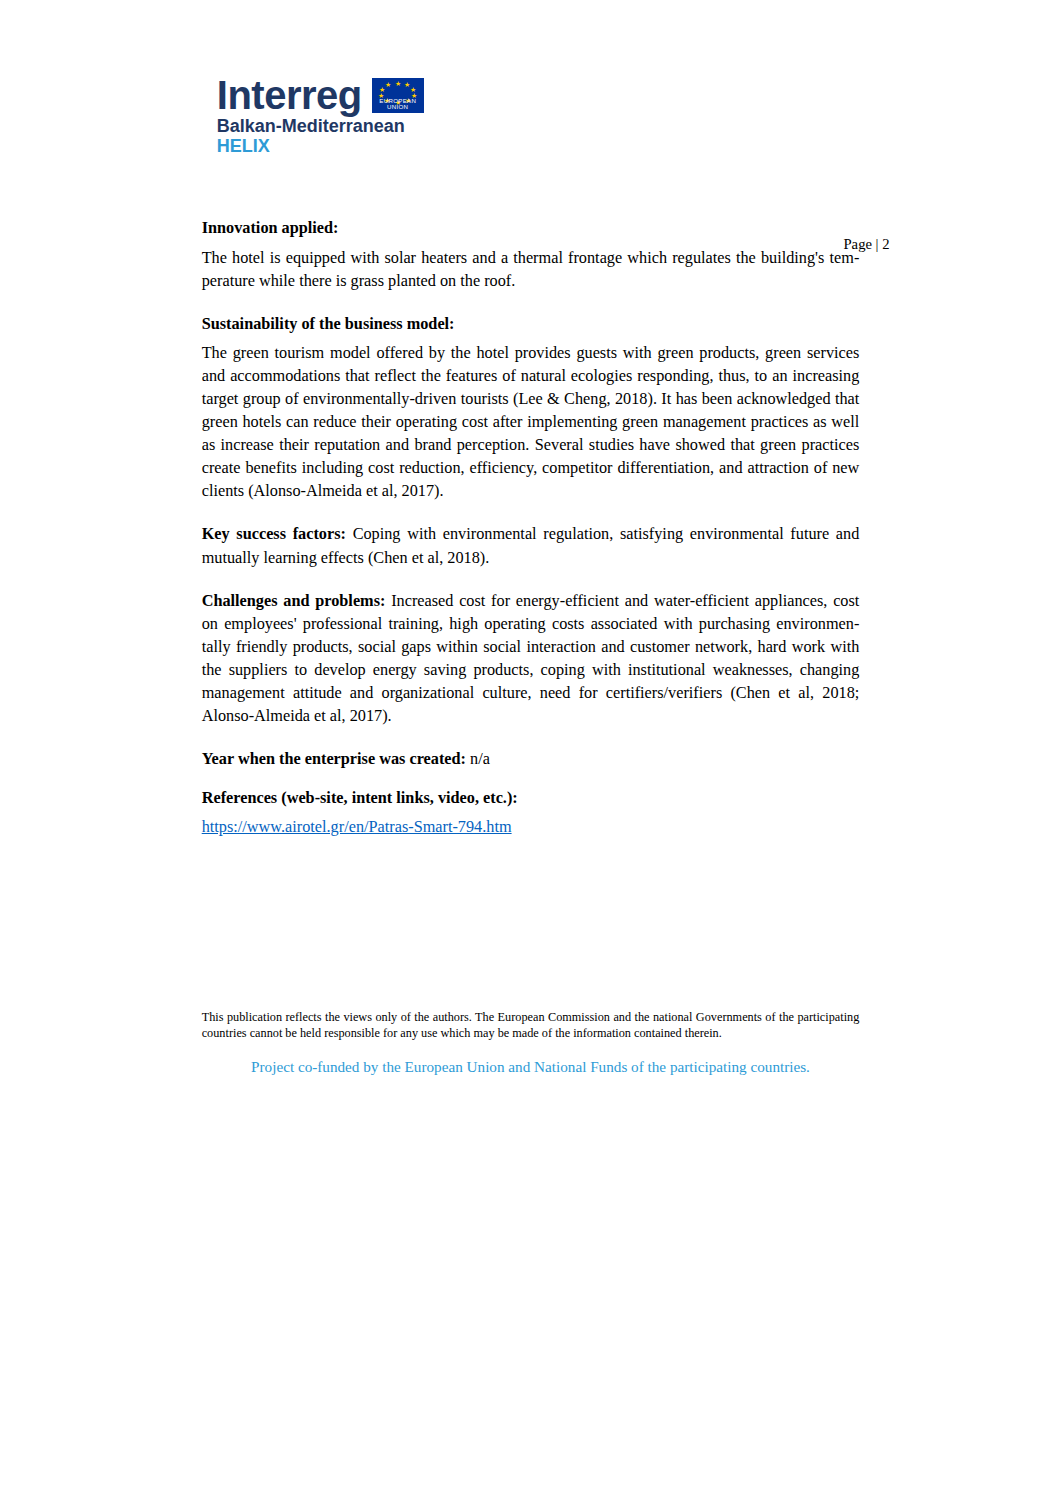Interreg
★ ★ ★ ★ ★ ★ ★ ★ ★ ★
EUROPEAN UNION
Balkan-Mediterranean
HELIX
Page | 2
Innovation applied:
The hotel is equipped with solar heaters and a thermal frontage which regulates the building's temperature while there is grass planted on the roof.
Sustainability of the business model:
The green tourism model offered by the hotel provides guests with green products, green services and accommodations that reflect the features of natural ecologies responding, thus, to an increasing target group of environmentally-driven tourists (Lee & Cheng, 2018). It has been acknowledged that green hotels can reduce their operating cost after implementing green management practices as well as increase their reputation and brand perception. Several studies have showed that green practices create benefits including cost reduction, efficiency, competitor differentiation, and attraction of new clients (Alonso-Almeida et al, 2017).
Key success factors: Coping with environmental regulation, satisfying environmental future and mutually learning effects (Chen et al, 2018).
Challenges and problems: Increased cost for energy-efficient and water-efficient appliances, cost on employees' professional training, high operating costs associated with purchasing environmentally friendly products, social gaps within social interaction and customer network, hard work with the suppliers to develop energy saving products, coping with institutional weaknesses, changing management attitude and organizational culture, need for certifiers/verifiers (Chen et al, 2018; Alonso-Almeida et al, 2017).
Year when the enterprise was created: n/a
References (web-site, intent links, video, etc.):
https://www.airotel.gr/en/Patras-Smart-794.htm
This publication reflects the views only of the authors. The European Commission and the national Governments of the participating countries cannot be held responsible for any use which may be made of the information contained therein.
Project co-funded by the European Union and National Funds of the participating countries.